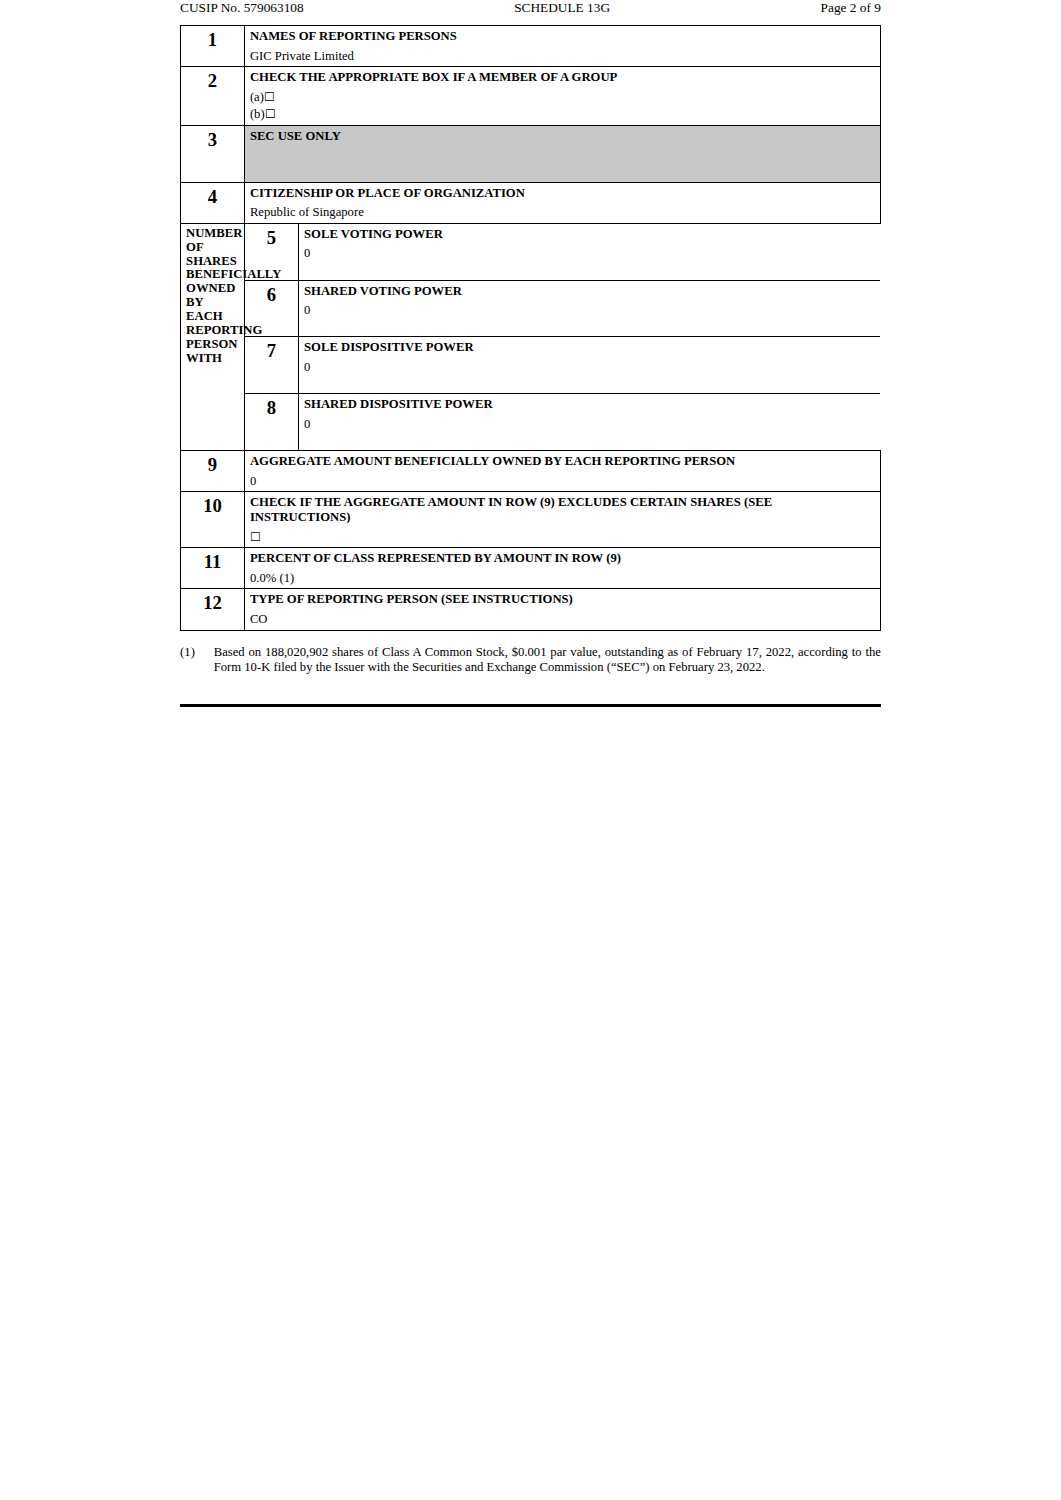CUSIP No. 579063108
SCHEDULE 13G
Page 2 of 9
| 1 | NAMES OF REPORTING PERSONS GIC Private Limited |
| 2 | CHECK THE APPROPRIATE BOX IF A MEMBER OF A GROUP (a) ☐ (b) ☐ |
| 3 | SEC USE ONLY |
| 4 | CITIZENSHIP OR PLACE OF ORGANIZATION Republic of Singapore |
| NUMBER OF SHARES BENEFICIALLY OWNED BY EACH REPORTING PERSON WITH | / 5 / SOLE VOTING POWER 0 / / 6 / SHARED VOTING POWER 0 / / 7 / SOLE DISPOSITIVE POWER 0 / / 8 / SHARED DISPOSITIVE POWER 0 / |
| 9 | AGGREGATE AMOUNT BENEFICIALLY OWNED BY EACH REPORTING PERSON 0 |
| 10 | CHECK IF THE AGGREGATE AMOUNT IN ROW (9) EXCLUDES CERTAIN SHARES (SEE INSTRUCTIONS) ☐ |
| 11 | PERCENT OF CLASS REPRESENTED BY AMOUNT IN ROW (9) 0.0% (1) |
| 12 | TYPE OF REPORTING PERSON (SEE INSTRUCTIONS) CO |
(1)
Based on 188,020,902 shares of Class A Common Stock, $0.001 par value, outstanding as of February 17, 2022, according to the Form 10-K filed by the Issuer with the Securities and Exchange Commission (“SEC”) on February 23, 2022.